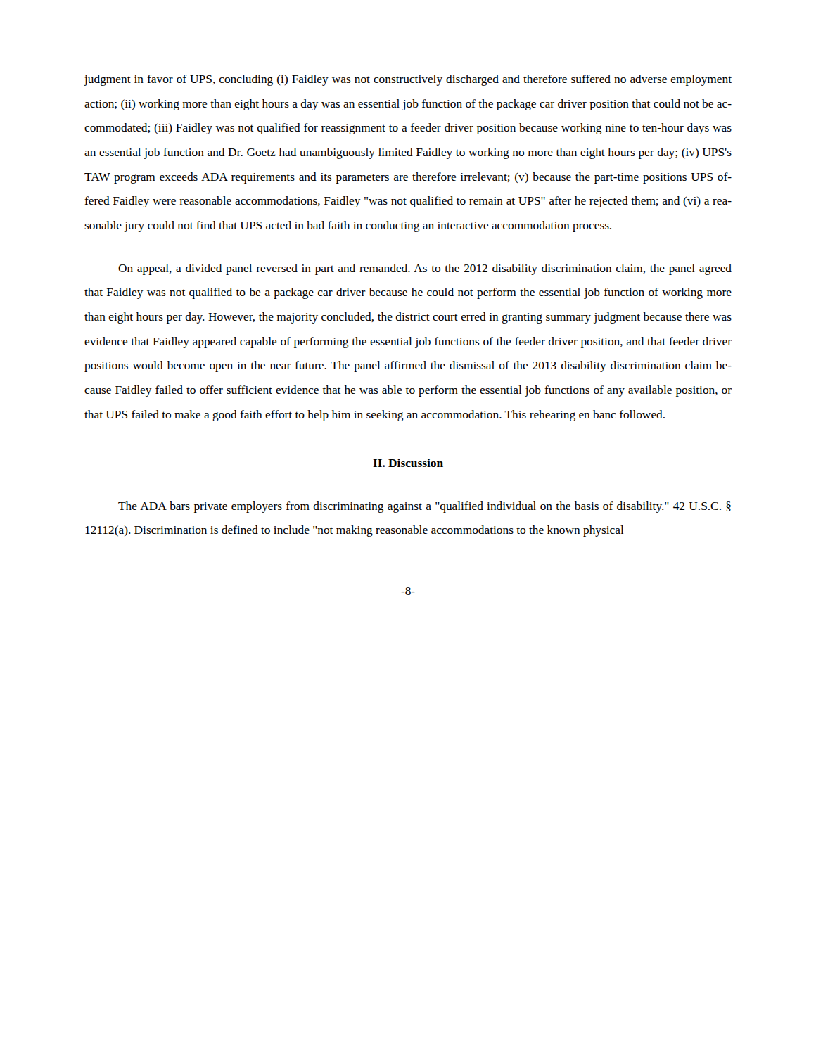judgment in favor of UPS, concluding (i) Faidley was not constructively discharged and therefore suffered no adverse employment action; (ii) working more than eight hours a day was an essential job function of the package car driver position that could not be accommodated; (iii) Faidley was not qualified for reassignment to a feeder driver position because working nine to ten-hour days was an essential job function and Dr. Goetz had unambiguously limited Faidley to working no more than eight hours per day; (iv) UPS's TAW program exceeds ADA requirements and its parameters are therefore irrelevant; (v) because the part-time positions UPS offered Faidley were reasonable accommodations, Faidley "was not qualified to remain at UPS" after he rejected them; and (vi) a reasonable jury could not find that UPS acted in bad faith in conducting an interactive accommodation process.
On appeal, a divided panel reversed in part and remanded. As to the 2012 disability discrimination claim, the panel agreed that Faidley was not qualified to be a package car driver because he could not perform the essential job function of working more than eight hours per day. However, the majority concluded, the district court erred in granting summary judgment because there was evidence that Faidley appeared capable of performing the essential job functions of the feeder driver position, and that feeder driver positions would become open in the near future. The panel affirmed the dismissal of the 2013 disability discrimination claim because Faidley failed to offer sufficient evidence that he was able to perform the essential job functions of any available position, or that UPS failed to make a good faith effort to help him in seeking an accommodation. This rehearing en banc followed.
II. Discussion
The ADA bars private employers from discriminating against a "qualified individual on the basis of disability." 42 U.S.C. § 12112(a). Discrimination is defined to include "not making reasonable accommodations to the known physical
-8-